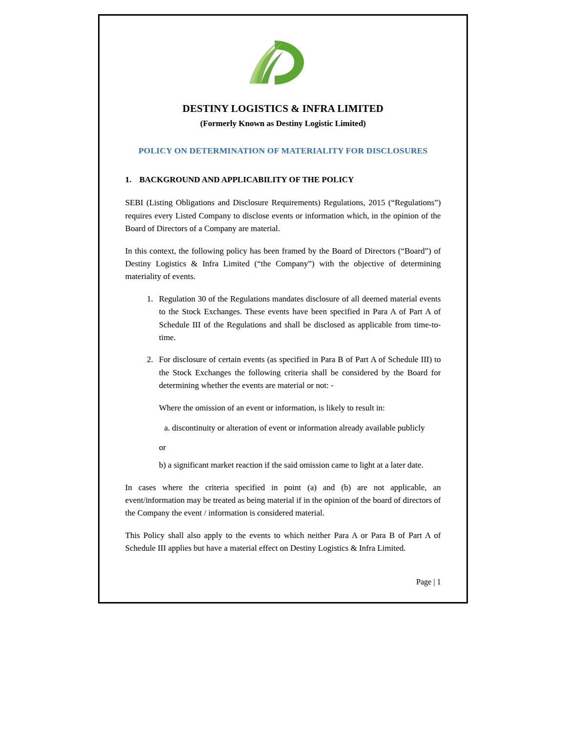DESTINY LOGISTICS & INFRA LIMITED
(Formerly Known as Destiny Logistic Limited)
POLICY ON DETERMINATION OF MATERIALITY FOR DISCLOSURES
1. BACKGROUND AND APPLICABILITY OF THE POLICY
SEBI (Listing Obligations and Disclosure Requirements) Regulations, 2015 (“Regulations”) requires every Listed Company to disclose events or information which, in the opinion of the Board of Directors of a Company are material.
In this context, the following policy has been framed by the Board of Directors (“Board”) of Destiny Logistics & Infra Limited (“the Company”) with the objective of determining materiality of events.
Regulation 30 of the Regulations mandates disclosure of all deemed material events to the Stock Exchanges. These events have been specified in Para A of Part A of Schedule III of the Regulations and shall be disclosed as applicable from time-to-time.
For disclosure of certain events (as specified in Para B of Part A of Schedule III) to the Stock Exchanges the following criteria shall be considered by the Board for determining whether the events are material or not: -
Where the omission of an event or information, is likely to result in:
discontinuity or alteration of event or information already available publicly
or
b) a significant market reaction if the said omission came to light at a later date.
In cases where the criteria specified in point (a) and (b) are not applicable, an event/information may be treated as being material if in the opinion of the board of directors of the Company the event / information is considered material.
This Policy shall also apply to the events to which neither Para A or Para B of Part A of Schedule III applies but have a material effect on Destiny Logistics & Infra Limited.
Page | 1